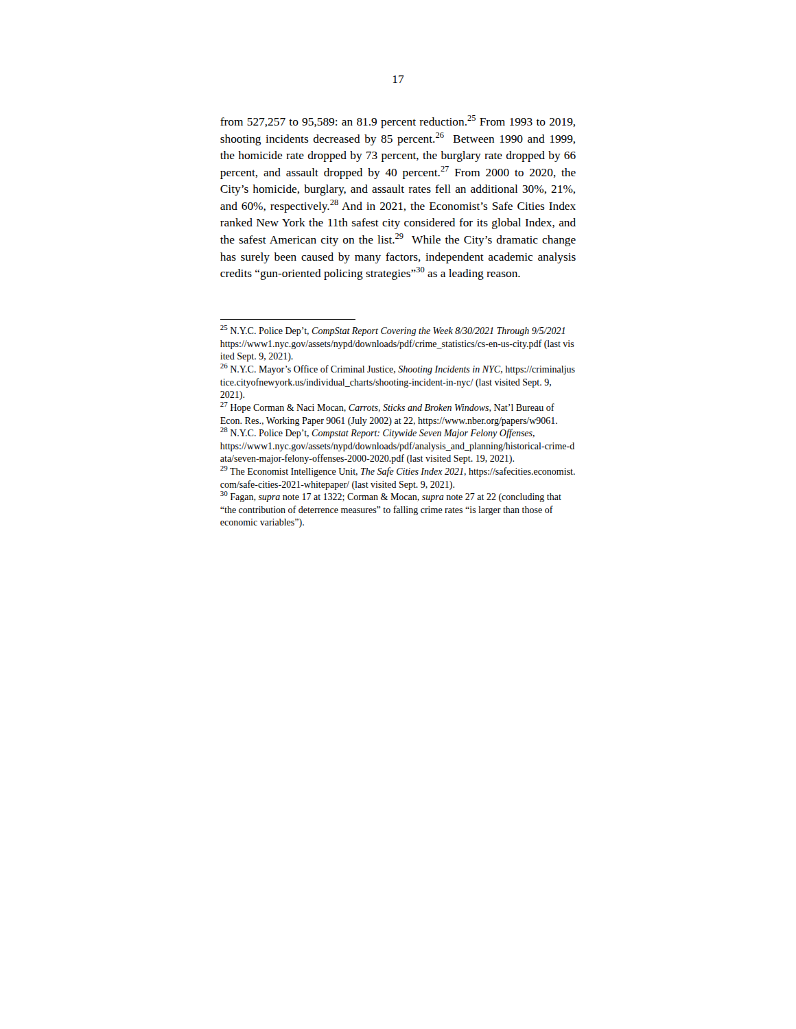17
from 527,257 to 95,589: an 81.9 percent reduction.25 From 1993 to 2019, shooting incidents decreased by 85 percent.26 Between 1990 and 1999, the homicide rate dropped by 73 percent, the burglary rate dropped by 66 percent, and assault dropped by 40 percent.27 From 2000 to 2020, the City’s homicide, burglary, and assault rates fell an additional 30%, 21%, and 60%, respectively.28 And in 2021, the Economist’s Safe Cities Index ranked New York the 11th safest city considered for its global Index, and the safest American city on the list.29 While the City’s dramatic change has surely been caused by many factors, independent academic analysis credits “gun-oriented policing strategies”30 as a leading reason.
25 N.Y.C. Police Dep’t, CompStat Report Covering the Week 8/30/2021 Through 9/5/2021
https://www1.nyc.gov/assets/nypd/downloads/pdf/crime_statistics/cs-en-us-city.pdf (last visited Sept. 9, 2021).
26 N.Y.C. Mayor’s Office of Criminal Justice, Shooting Incidents in NYC, https://criminaljustice.cityofnewyork.us/individual_charts/shooting-incident-in-nyc/ (last visited Sept. 9, 2021).
27 Hope Corman & Naci Mocan, Carrots, Sticks and Broken Windows, Nat’l Bureau of Econ. Res., Working Paper 9061 (July 2002) at 22, https://www.nber.org/papers/w9061.
28 N.Y.C. Police Dep’t, Compstat Report: Citywide Seven Major Felony Offenses,
https://www1.nyc.gov/assets/nypd/downloads/pdf/analysis_and_planning/historical-crime-data/seven-major-felony-offenses-2000-2020.pdf (last visited Sept. 19, 2021).
29 The Economist Intelligence Unit, The Safe Cities Index 2021, https://safecities.economist.com/safe-cities-2021-whitepaper/ (last visited Sept. 9, 2021).
30 Fagan, supra note 17 at 1322; Corman & Mocan, supra note 27 at 22 (concluding that “the contribution of deterrence measures” to falling crime rates “is larger than those of economic variables”).